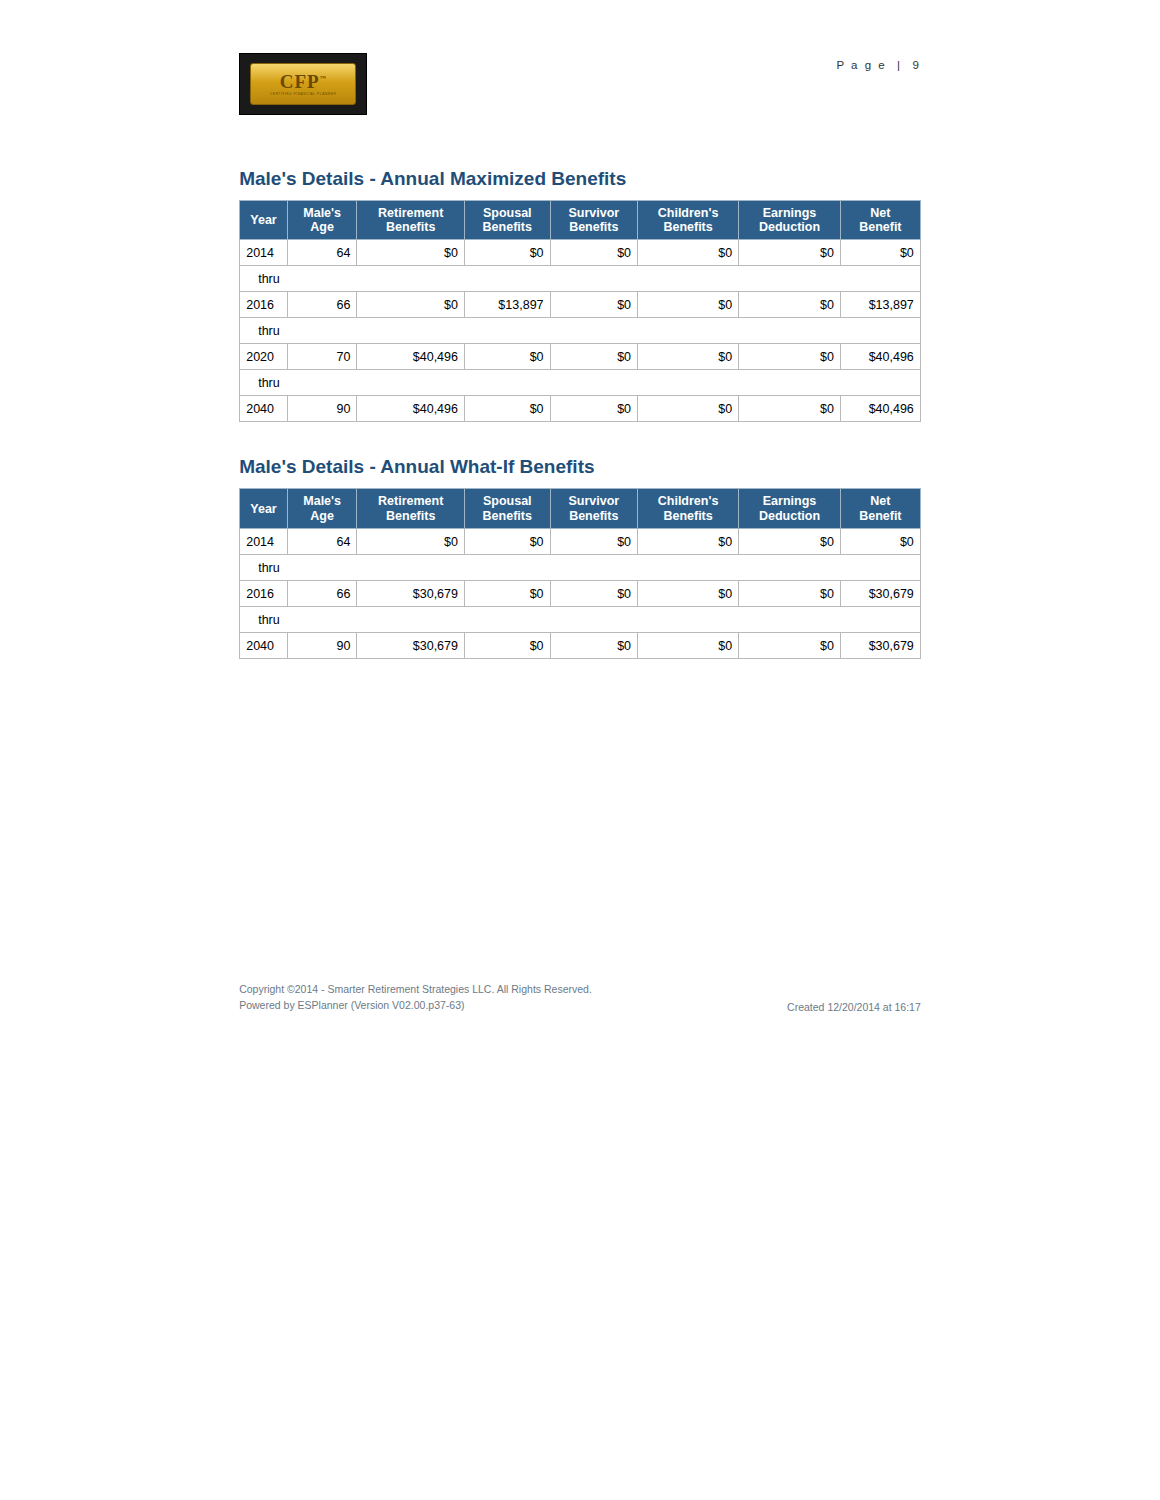CFP™
Certified Financial Planner
P a g e | 9
Male's Details - Annual Maximized Benefits
| Year | Male's Age | Retirement Benefits | Spousal Benefits | Survivor Benefits | Children's Benefits | Earnings Deduction | Net Benefit |
| --- | --- | --- | --- | --- | --- | --- | --- |
| 2014 | 64 | $0 | $0 | $0 | $0 | $0 | $0 |
| thru | |
| 2016 | 66 | $0 | $13,897 | $0 | $0 | $0 | $13,897 |
| thru | |
| 2020 | 70 | $40,496 | $0 | $0 | $0 | $0 | $40,496 |
| thru | |
| 2040 | 90 | $40,496 | $0 | $0 | $0 | $0 | $40,496 |
Male's Details - Annual What-If Benefits
| Year | Male's Age | Retirement Benefits | Spousal Benefits | Survivor Benefits | Children's Benefits | Earnings Deduction | Net Benefit |
| --- | --- | --- | --- | --- | --- | --- | --- |
| 2014 | 64 | $0 | $0 | $0 | $0 | $0 | $0 |
| thru | |
| 2016 | 66 | $30,679 | $0 | $0 | $0 | $0 | $30,679 |
| thru | |
| 2040 | 90 | $30,679 | $0 | $0 | $0 | $0 | $30,679 |
Copyright ©2014 - Smarter Retirement Strategies LLC. All Rights Reserved.
Powered by ESPlanner (Version V02.00.p37-63)
Created 12/20/2014 at 16:17